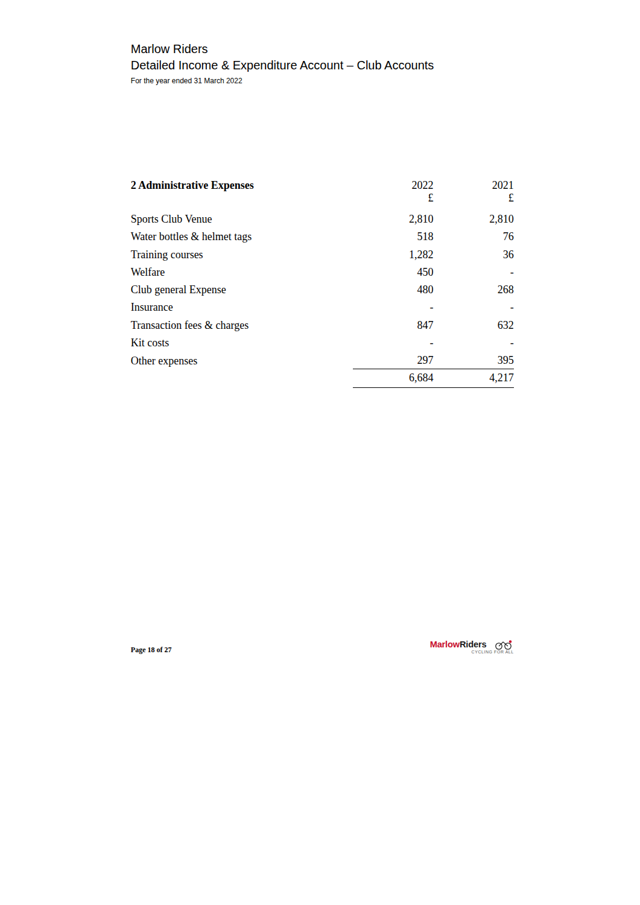Marlow Riders
Detailed Income & Expenditure Account – Club Accounts
For the year ended 31 March 2022
| 2 Administrative Expenses | 2022 | 2021 |
| | £ | £ |
| Sports Club Venue | 2,810 | 2,810 |
| Water bottles & helmet tags | 518 | 76 |
| Training courses | 1,282 | 36 |
| Welfare | 450 | - |
| Club general Expense | 480 | 268 |
| Insurance | - | - |
| Transaction fees & charges | 847 | 632 |
| Kit costs | - | - |
| Other expenses | 297 | 395 |
| | 6,684 | 4,217 |
Page 18 of 27
Marlow Riders
CYCLING FOR ALL